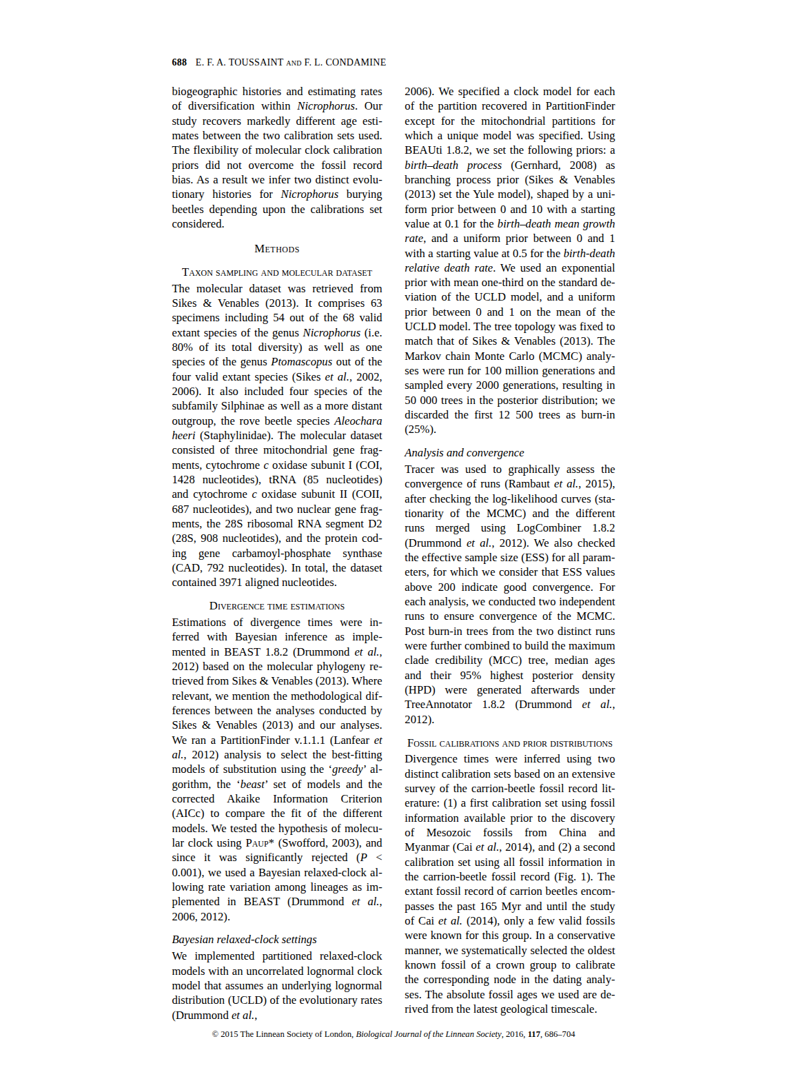688 E. F. A. TOUSSAINT and F. L. CONDAMINE
biogeographic histories and estimating rates of diversification within Nicrophorus. Our study recovers markedly different age estimates between the two calibration sets used. The flexibility of molecular clock calibration priors did not overcome the fossil record bias. As a result we infer two distinct evolutionary histories for Nicrophorus burying beetles depending upon the calibrations set considered.
Methods
Taxon sampling and molecular dataset
The molecular dataset was retrieved from Sikes & Venables (2013). It comprises 63 specimens including 54 out of the 68 valid extant species of the genus Nicrophorus (i.e. 80% of its total diversity) as well as one species of the genus Ptomascopus out of the four valid extant species (Sikes et al., 2002, 2006). It also included four species of the subfamily Silphinae as well as a more distant outgroup, the rove beetle species Aleochara heeri (Staphylinidae). The molecular dataset consisted of three mitochondrial gene fragments, cytochrome c oxidase subunit I (COI, 1428 nucleotides), tRNA (85 nucleotides) and cytochrome c oxidase subunit II (COII, 687 nucleotides), and two nuclear gene fragments, the 28S ribosomal RNA segment D2 (28S, 908 nucleotides), and the protein coding gene carbamoyl-phosphate synthase (CAD, 792 nucleotides). In total, the dataset contained 3971 aligned nucleotides.
Divergence time estimations
Estimations of divergence times were inferred with Bayesian inference as implemented in BEAST 1.8.2 (Drummond et al., 2012) based on the molecular phylogeny retrieved from Sikes & Venables (2013). Where relevant, we mention the methodological differences between the analyses conducted by Sikes & Venables (2013) and our analyses. We ran a PartitionFinder v.1.1.1 (Lanfear et al., 2012) analysis to select the best-fitting models of substitution using the ‘greedy’ algorithm, the ‘beast’ set of models and the corrected Akaike Information Criterion (AICc) to compare the fit of the different models. We tested the hypothesis of molecular clock using Paup* (Swofford, 2003), and since it was significantly rejected (P < 0.001), we used a Bayesian relaxed-clock allowing rate variation among lineages as implemented in BEAST (Drummond et al., 2006, 2012).
Bayesian relaxed-clock settings
We implemented partitioned relaxed-clock models with an uncorrelated lognormal clock model that assumes an underlying lognormal distribution (UCLD) of the evolutionary rates (Drummond et al.,
2006). We specified a clock model for each of the partition recovered in PartitionFinder except for the mitochondrial partitions for which a unique model was specified. Using BEAUti 1.8.2, we set the following priors: a birth–death process (Gernhard, 2008) as branching process prior (Sikes & Venables (2013) set the Yule model), shaped by a uniform prior between 0 and 10 with a starting value at 0.1 for the birth–death mean growth rate, and a uniform prior between 0 and 1 with a starting value at 0.5 for the birth-death relative death rate. We used an exponential prior with mean one-third on the standard deviation of the UCLD model, and a uniform prior between 0 and 1 on the mean of the UCLD model. The tree topology was fixed to match that of Sikes & Venables (2013). The Markov chain Monte Carlo (MCMC) analyses were run for 100 million generations and sampled every 2000 generations, resulting in 50 000 trees in the posterior distribution; we discarded the first 12 500 trees as burn-in (25%).
Analysis and convergence
Tracer was used to graphically assess the convergence of runs (Rambaut et al., 2015), after checking the log-likelihood curves (stationarity of the MCMC) and the different runs merged using LogCombiner 1.8.2 (Drummond et al., 2012). We also checked the effective sample size (ESS) for all parameters, for which we consider that ESS values above 200 indicate good convergence. For each analysis, we conducted two independent runs to ensure convergence of the MCMC. Post burn-in trees from the two distinct runs were further combined to build the maximum clade credibility (MCC) tree, median ages and their 95% highest posterior density (HPD) were generated afterwards under TreeAnnotator 1.8.2 (Drummond et al., 2012).
Fossil calibrations and prior distributions
Divergence times were inferred using two distinct calibration sets based on an extensive survey of the carrion-beetle fossil record literature: (1) a first calibration set using fossil information available prior to the discovery of Mesozoic fossils from China and Myanmar (Cai et al., 2014), and (2) a second calibration set using all fossil information in the carrion-beetle fossil record (Fig. 1). The extant fossil record of carrion beetles encompasses the past 165 Myr and until the study of Cai et al. (2014), only a few valid fossils were known for this group. In a conservative manner, we systematically selected the oldest known fossil of a crown group to calibrate the corresponding node in the dating analyses. The absolute fossil ages we used are derived from the latest geological timescale.
© 2015 The Linnean Society of London, Biological Journal of the Linnean Society, 2016, 117, 686–704